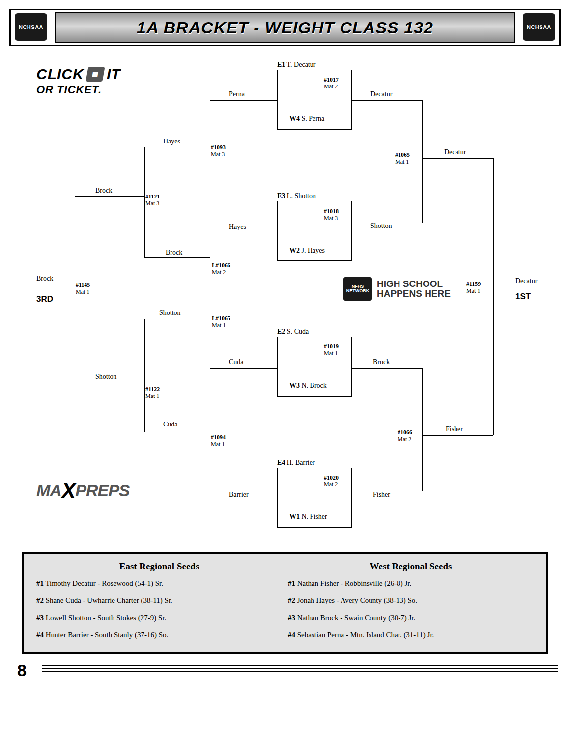NCHSAA
1A BRACKET - WEIGHT CLASS 132
NCHSAA
CLICK ■ IT
OR TICKET.
NFHS
NETWORK
HIGH SCHOOL
HAPPENS HERE
MAXPREPS
E1 T. Decatur
#1017
Mat 2
W4 S. Perna
E3 L. Shotton
#1018
Mat 3
W2 J. Hayes
E2 S. Cuda
#1019
Mat 1
W3 N. Brock
E4 H. Barrier
#1020
Mat 2
W1 N. Fisher
Perna
#1093
Mat 3
Hayes
Hayes
L#1066
Mat 2
#1121
Mat 3
Brock
Brock
#1145
Mat 1
Brock
3RD
Shotton
Shotton
L#1065
Mat 1
#1122
Mat 1
Cuda
Cuda
#1094
Mat 1
Barrier
Decatur
Shotton
#1065
Mat 1
Decatur
Brock
Fisher
#1066
Mat 2
Fisher
#1159
Mat 1
Decatur
1ST
| East Regional Seeds | West Regional Seeds |
| --- | --- |
| #1 Timothy Decatur - Rosewood (54-1) Sr. | #1 Nathan Fisher - Robbinsville (26-8) Jr. |
| #2 Shane Cuda - Uwharrie Charter (38-11) Sr. | #2 Jonah Hayes - Avery County (38-13) So. |
| #3 Lowell Shotton - South Stokes (27-9) Sr. | #3 Nathan Brock - Swain County (30-7) Jr. |
| #4 Hunter Barrier - South Stanly (37-16) So. | #4 Sebastian Perna - Mtn. Island Char. (31-11) Jr. |
8